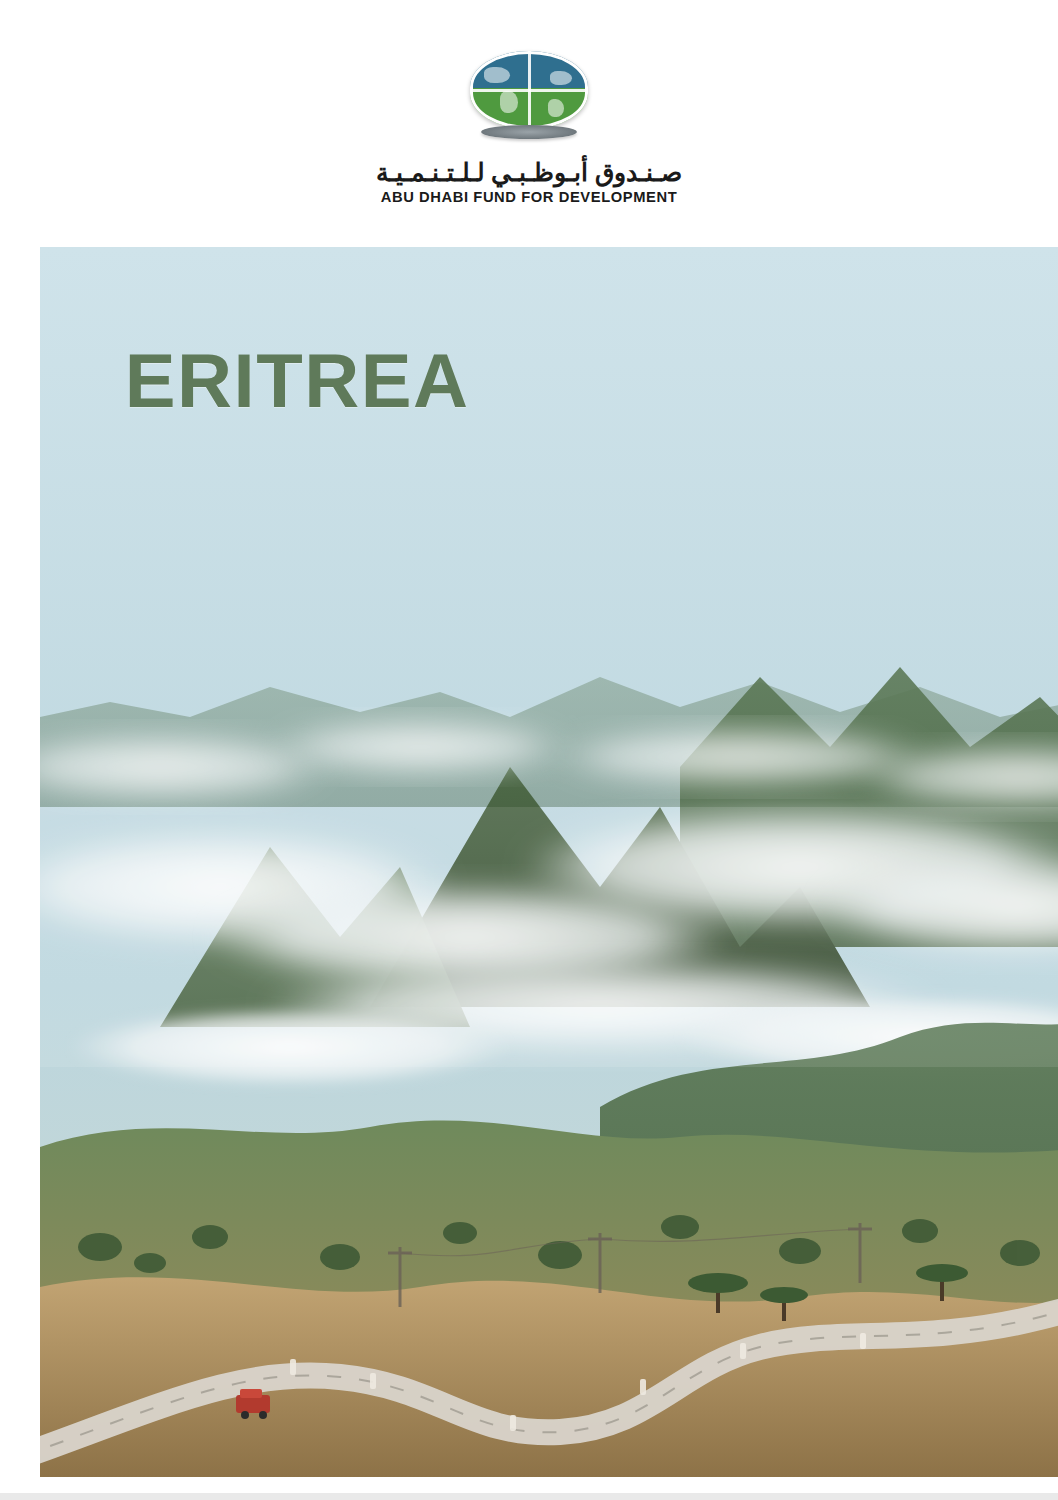صـنـدوق أبـوظـبـي لـلـتـنـمـيـة
Abu Dhabi Fund for Development
ERITREA
Misty mountain landscape in Eritrea with a winding road in the foreground.